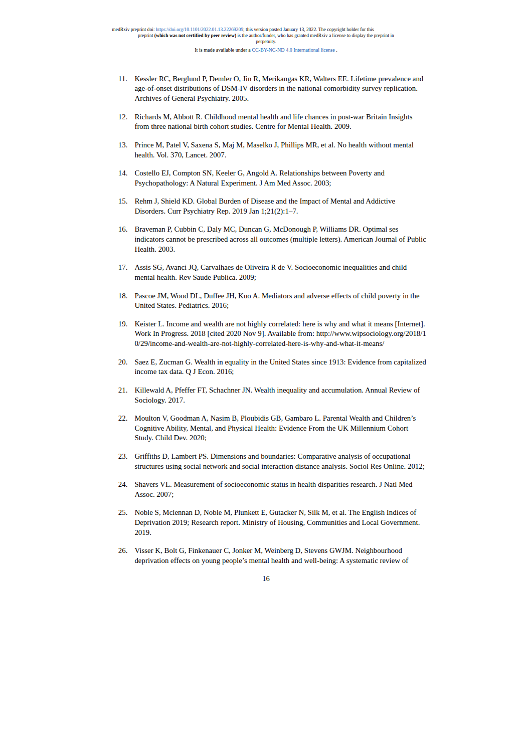medRxiv preprint doi: https://doi.org/10.1101/2022.01.13.22269209; this version posted January 13, 2022. The copyright holder for this
preprint (which was not certified by peer review) is the author/funder, who has granted medRxiv a license to display the preprint in
perpetuity.
It is made available under a CC-BY-NC-ND 4.0 International license .
11. Kessler RC, Berglund P, Demler O, Jin R, Merikangas KR, Walters EE. Lifetime prevalence and age-of-onset distributions of DSM-IV disorders in the national comorbidity survey replication. Archives of General Psychiatry. 2005.
12. Richards M, Abbott R. Childhood mental health and life chances in post-war Britain Insights from three national birth cohort studies. Centre for Mental Health. 2009.
13. Prince M, Patel V, Saxena S, Maj M, Maselko J, Phillips MR, et al. No health without mental health. Vol. 370, Lancet. 2007.
14. Costello EJ, Compton SN, Keeler G, Angold A. Relationships between Poverty and Psychopathology: A Natural Experiment. J Am Med Assoc. 2003;
15. Rehm J, Shield KD. Global Burden of Disease and the Impact of Mental and Addictive Disorders. Curr Psychiatry Rep. 2019 Jan 1;21(2):1–7.
16. Braveman P, Cubbin C, Daly MC, Duncan G, McDonough P, Williams DR. Optimal ses indicators cannot be prescribed across all outcomes (multiple letters). American Journal of Public Health. 2003.
17. Assis SG, Avanci JQ, Carvalhaes de Oliveira R de V. Socioeconomic inequalities and child mental health. Rev Saude Publica. 2009;
18. Pascoe JM, Wood DL, Duffee JH, Kuo A. Mediators and adverse effects of child poverty in the United States. Pediatrics. 2016;
19. Keister L. Income and wealth are not highly correlated: here is why and what it means [Internet]. Work In Progress. 2018 [cited 2020 Nov 9]. Available from: http://www.wipsociology.org/2018/10/29/income-and-wealth-are-not-highly-correlated-here-is-why-and-what-it-means/
20. Saez E, Zucman G. Wealth in equality in the United States since 1913: Evidence from capitalized income tax data. Q J Econ. 2016;
21. Killewald A, Pfeffer FT, Schachner JN. Wealth inequality and accumulation. Annual Review of Sociology. 2017.
22. Moulton V, Goodman A, Nasim B, Ploubidis GB, Gambaro L. Parental Wealth and Children’s Cognitive Ability, Mental, and Physical Health: Evidence From the UK Millennium Cohort Study. Child Dev. 2020;
23. Griffiths D, Lambert PS. Dimensions and boundaries: Comparative analysis of occupational structures using social network and social interaction distance analysis. Sociol Res Online. 2012;
24. Shavers VL. Measurement of socioeconomic status in health disparities research. J Natl Med Assoc. 2007;
25. Noble S, Mclennan D, Noble M, Plunkett E, Gutacker N, Silk M, et al. The English Indices of Deprivation 2019; Research report. Ministry of Housing, Communities and Local Government. 2019.
26. Visser K, Bolt G, Finkenauer C, Jonker M, Weinberg D, Stevens GWJM. Neighbourhood deprivation effects on young people’s mental health and well-being: A systematic review of
16